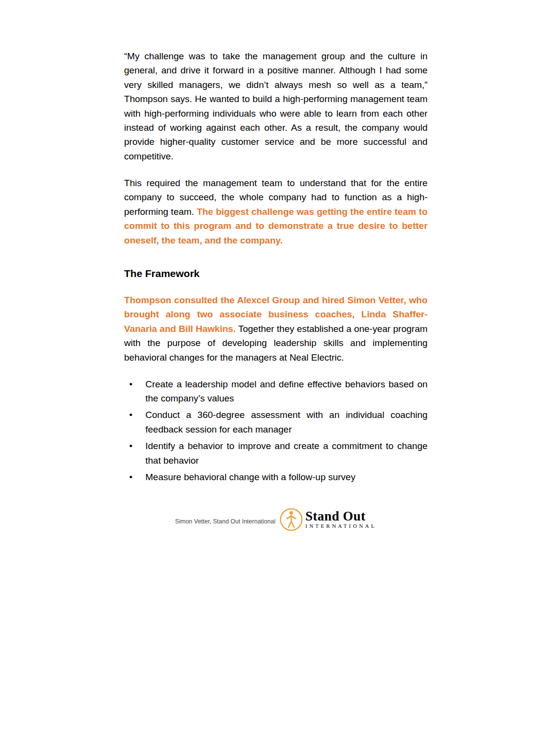“My challenge was to take the management group and the culture in general, and drive it forward in a positive manner. Although I had some very skilled managers, we didn’t always mesh so well as a team,” Thompson says. He wanted to build a high-performing management team with high-performing individuals who were able to learn from each other instead of working against each other. As a result, the company would provide higher-quality customer service and be more successful and competitive.
This required the management team to understand that for the entire company to succeed, the whole company had to function as a high-performing team. The biggest challenge was getting the entire team to commit to this program and to demonstrate a true desire to better oneself, the team, and the company.
The Framework
Thompson consulted the Alexcel Group and hired Simon Vetter, who brought along two associate business coaches, Linda Shaffer-Vanaria and Bill Hawkins. Together they established a one-year program with the purpose of developing leadership skills and implementing behavioral changes for the managers at Neal Electric.
Create a leadership model and define effective behaviors based on the company’s values
Conduct a 360-degree assessment with an individual coaching feedback session for each manager
Identify a behavior to improve and create a commitment to change that behavior
Measure behavioral change with a follow-up survey
Simon Vetter, Stand Out International
Stand Out
INTERNATIONAL